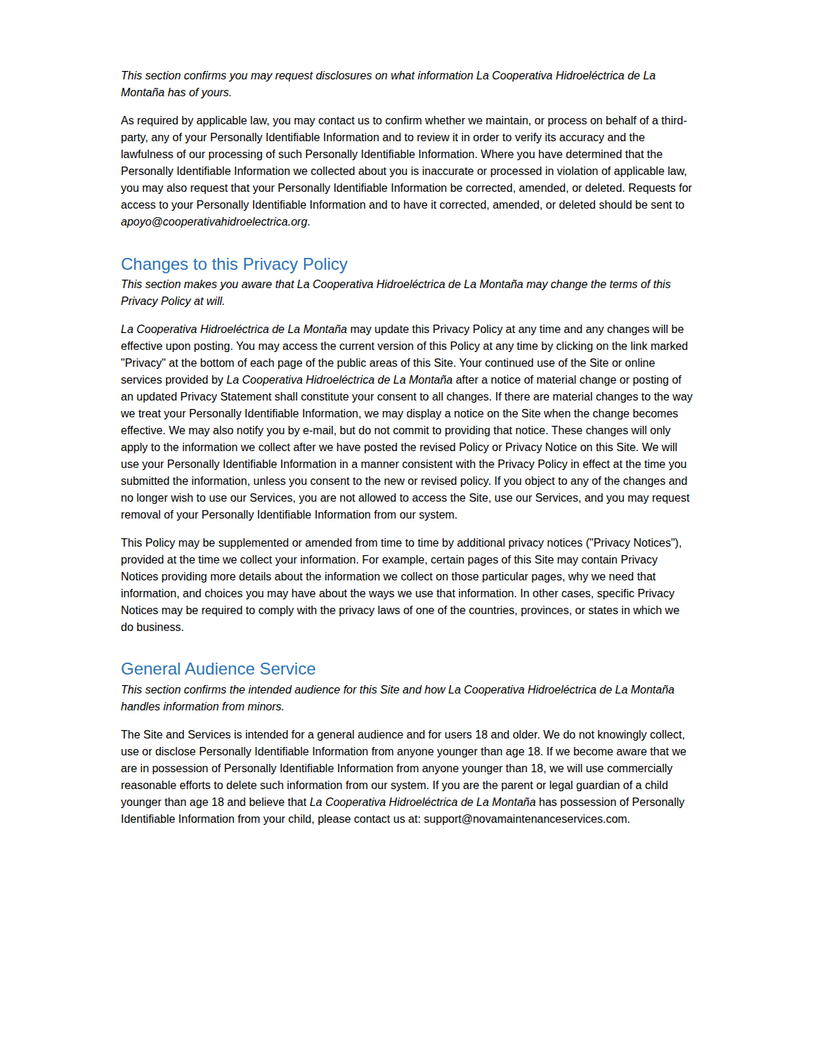This section confirms you may request disclosures on what information La Cooperativa Hidroeléctrica de La Montaña has of yours.
As required by applicable law, you may contact us to confirm whether we maintain, or process on behalf of a third-party, any of your Personally Identifiable Information and to review it in order to verify its accuracy and the lawfulness of our processing of such Personally Identifiable Information. Where you have determined that the Personally Identifiable Information we collected about you is inaccurate or processed in violation of applicable law, you may also request that your Personally Identifiable Information be corrected, amended, or deleted. Requests for access to your Personally Identifiable Information and to have it corrected, amended, or deleted should be sent to apoyo@cooperativahidroelectrica.org.
Changes to this Privacy Policy
This section makes you aware that La Cooperativa Hidroeléctrica de La Montaña may change the terms of this Privacy Policy at will.
La Cooperativa Hidroeléctrica de La Montaña may update this Privacy Policy at any time and any changes will be effective upon posting. You may access the current version of this Policy at any time by clicking on the link marked "Privacy" at the bottom of each page of the public areas of this Site. Your continued use of the Site or online services provided by La Cooperativa Hidroeléctrica de La Montaña after a notice of material change or posting of an updated Privacy Statement shall constitute your consent to all changes. If there are material changes to the way we treat your Personally Identifiable Information, we may display a notice on the Site when the change becomes effective. We may also notify you by e-mail, but do not commit to providing that notice. These changes will only apply to the information we collect after we have posted the revised Policy or Privacy Notice on this Site. We will use your Personally Identifiable Information in a manner consistent with the Privacy Policy in effect at the time you submitted the information, unless you consent to the new or revised policy. If you object to any of the changes and no longer wish to use our Services, you are not allowed to access the Site, use our Services, and you may request removal of your Personally Identifiable Information from our system.
This Policy may be supplemented or amended from time to time by additional privacy notices ("Privacy Notices"), provided at the time we collect your information. For example, certain pages of this Site may contain Privacy Notices providing more details about the information we collect on those particular pages, why we need that information, and choices you may have about the ways we use that information. In other cases, specific Privacy Notices may be required to comply with the privacy laws of one of the countries, provinces, or states in which we do business.
General Audience Service
This section confirms the intended audience for this Site and how La Cooperativa Hidroeléctrica de La Montaña handles information from minors.
The Site and Services is intended for a general audience and for users 18 and older. We do not knowingly collect, use or disclose Personally Identifiable Information from anyone younger than age 18. If we become aware that we are in possession of Personally Identifiable Information from anyone younger than 18, we will use commercially reasonable efforts to delete such information from our system. If you are the parent or legal guardian of a child younger than age 18 and believe that La Cooperativa Hidroeléctrica de La Montaña has possession of Personally Identifiable Information from your child, please contact us at: support@novamaintenanceservices.com.